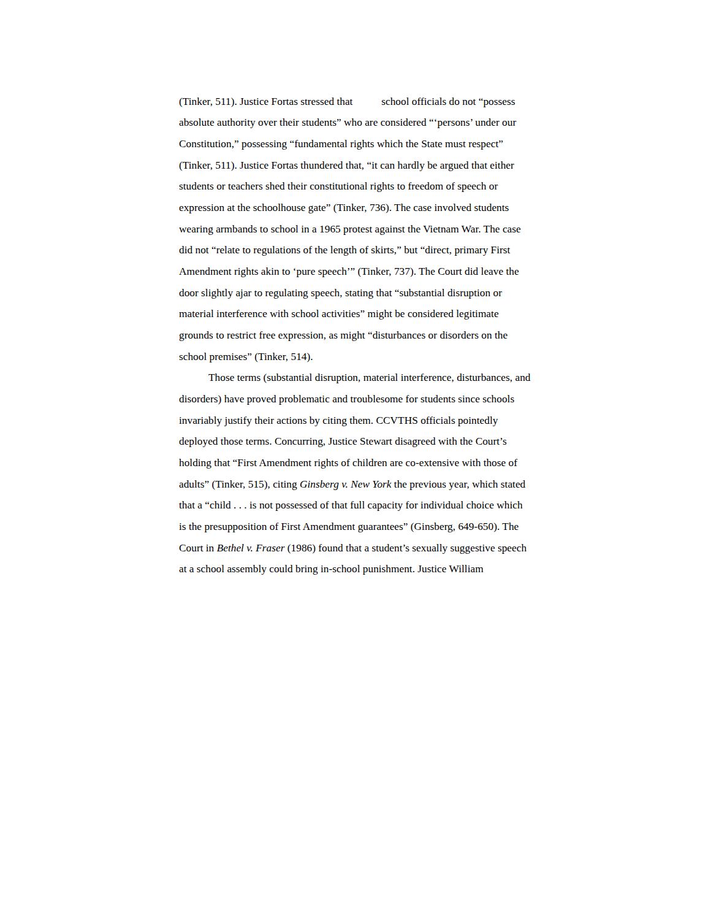(Tinker, 511). Justice Fortas stressed that school officials do not “possess absolute authority over their students” who are considered “‘persons’ under our Constitution,” possessing “fundamental rights which the State must respect” (Tinker, 511). Justice Fortas thundered that, “it can hardly be argued that either students or teachers shed their constitutional rights to freedom of speech or expression at the schoolhouse gate” (Tinker, 736). The case involved students wearing armbands to school in a 1965 protest against the Vietnam War. The case did not “relate to regulations of the length of skirts,” but “direct, primary First Amendment rights akin to ‘pure speech’” (Tinker, 737). The Court did leave the door slightly ajar to regulating speech, stating that “substantial disruption or material interference with school activities” might be considered legitimate grounds to restrict free expression, as might “disturbances or disorders on the school premises” (Tinker, 514).
Those terms (substantial disruption, material interference, disturbances, and disorders) have proved problematic and troublesome for students since schools invariably justify their actions by citing them. CCVTHS officials pointedly deployed those terms. Concurring, Justice Stewart disagreed with the Court’s holding that “First Amendment rights of children are co-extensive with those of adults” (Tinker, 515), citing Ginsberg v. New York the previous year, which stated that a “child . . . is not possessed of that full capacity for individual choice which is the presupposition of First Amendment guarantees” (Ginsberg, 649-650). The Court in Bethel v. Fraser (1986) found that a student’s sexually suggestive speech at a school assembly could bring in-school punishment. Justice William